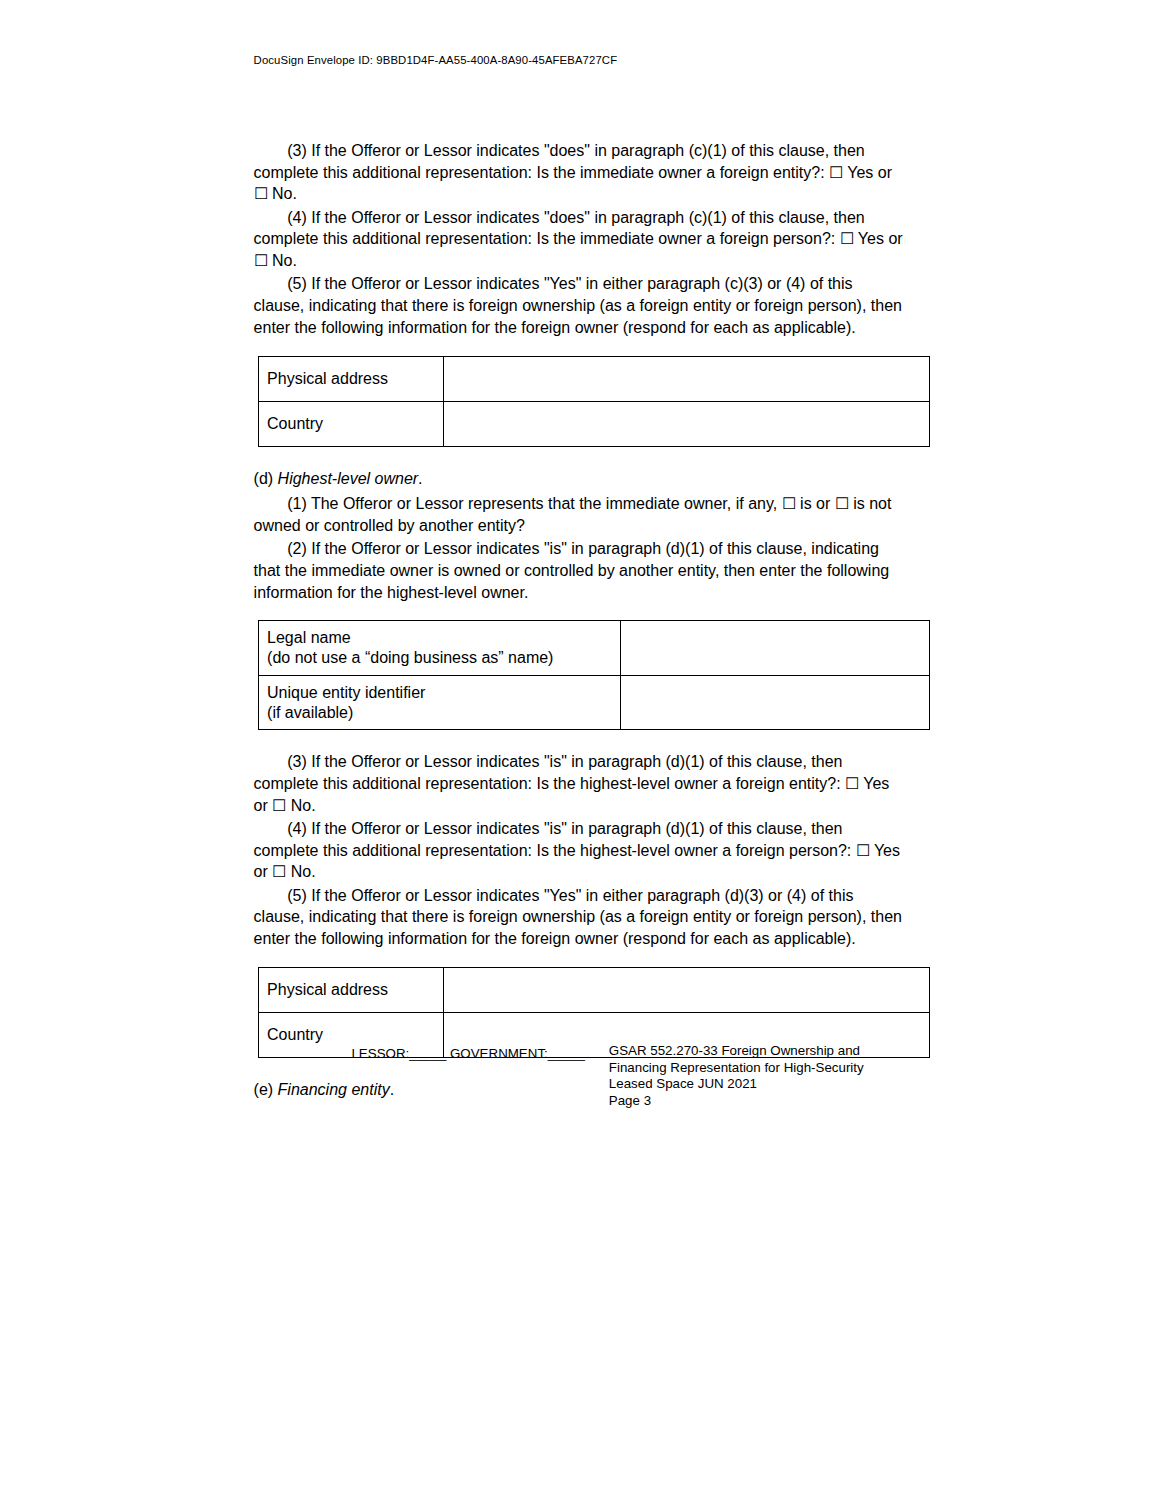DocuSign Envelope ID: 9BBD1D4F-AA55-400A-8A90-45AFEBA727CF
(3) If the Offeror or Lessor indicates "does" in paragraph (c)(1) of this clause, then complete this additional representation: Is the immediate owner a foreign entity?: ☐ Yes or ☐ No.
(4) If the Offeror or Lessor indicates "does" in paragraph (c)(1) of this clause, then complete this additional representation: Is the immediate owner a foreign person?: ☐ Yes or ☐ No.
(5) If the Offeror or Lessor indicates "Yes" in either paragraph (c)(3) or (4) of this clause, indicating that there is foreign ownership (as a foreign entity or foreign person), then enter the following information for the foreign owner (respond for each as applicable).
| Physical address | |
| Country | |
(d) Highest-level owner.
(1) The Offeror or Lessor represents that the immediate owner, if any, ☐ is or ☐ is not owned or controlled by another entity?
(2) If the Offeror or Lessor indicates "is" in paragraph (d)(1) of this clause, indicating that the immediate owner is owned or controlled by another entity, then enter the following information for the highest-level owner.
| Legal name (do not use a “doing business as” name) | |
| Unique entity identifier (if available) | |
(3) If the Offeror or Lessor indicates "is" in paragraph (d)(1) of this clause, then complete this additional representation: Is the highest-level owner a foreign entity?: ☐ Yes or ☐ No.
(4) If the Offeror or Lessor indicates "is" in paragraph (d)(1) of this clause, then complete this additional representation: Is the highest-level owner a foreign person?: ☐ Yes or ☐ No.
(5) If the Offeror or Lessor indicates "Yes" in either paragraph (d)(3) or (4) of this clause, indicating that there is foreign ownership (as a foreign entity or foreign person), then enter the following information for the foreign owner (respond for each as applicable).
| Physical address | |
| Country | |
(e) Financing entity.
LESSOR:_____ GOVERNMENT:_____
GSAR 552.270-33 Foreign Ownership and Financing Representation for High-Security Leased Space JUN 2021
Page 3